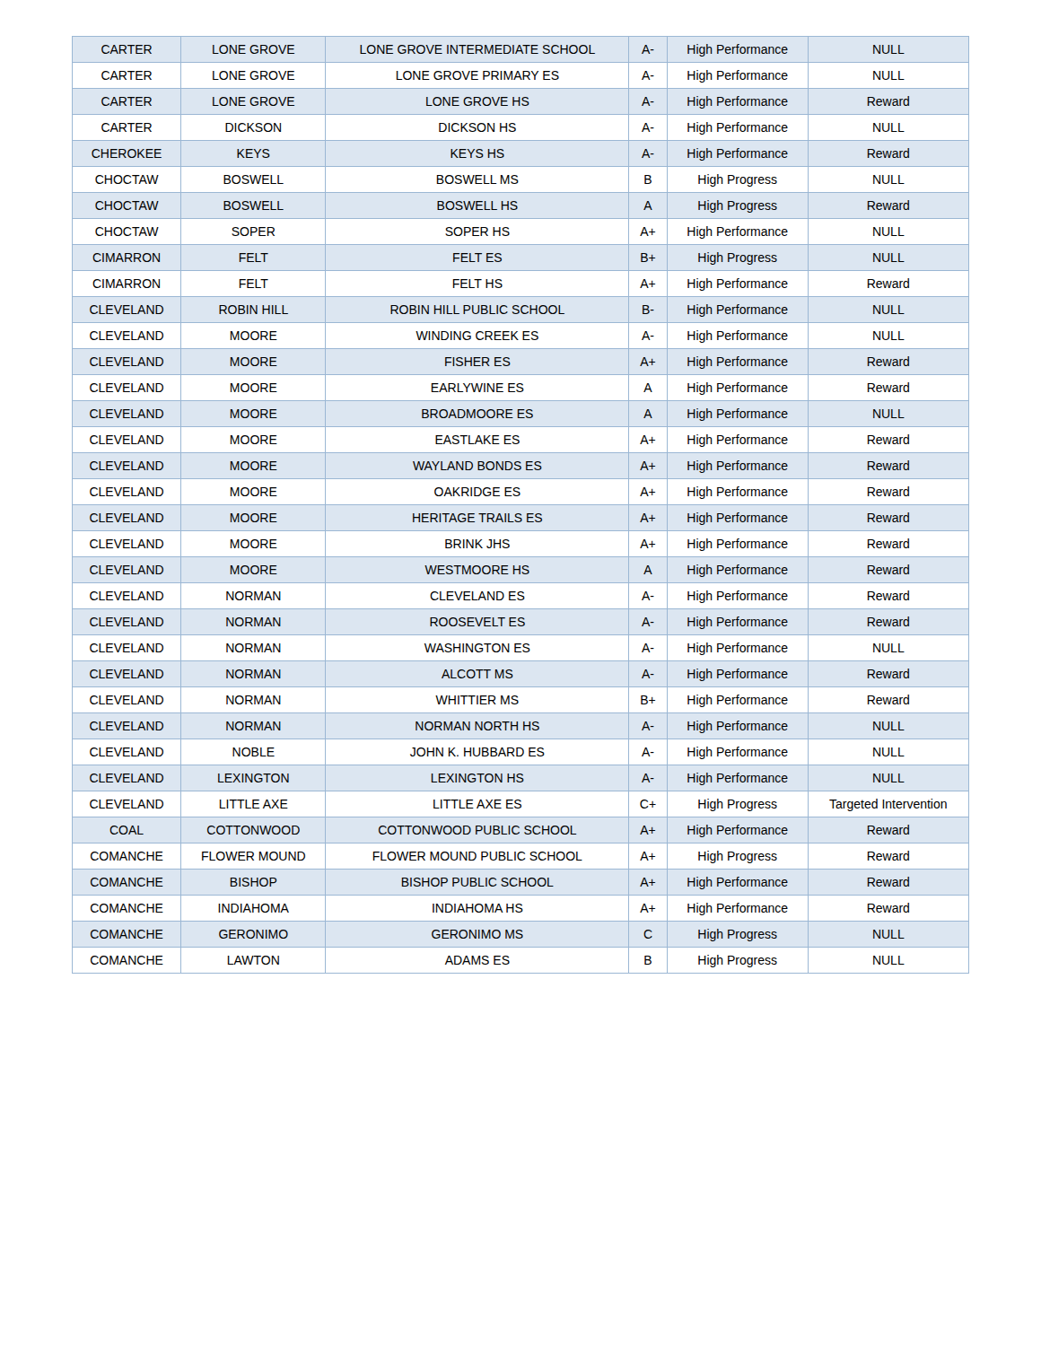| CARTER | LONE GROVE | LONE GROVE INTERMEDIATE SCHOOL | A- | High Performance | NULL |
| CARTER | LONE GROVE | LONE GROVE PRIMARY ES | A- | High Performance | NULL |
| CARTER | LONE GROVE | LONE GROVE HS | A- | High Performance | Reward |
| CARTER | DICKSON | DICKSON HS | A- | High Performance | NULL |
| CHEROKEE | KEYS | KEYS HS | A- | High Performance | Reward |
| CHOCTAW | BOSWELL | BOSWELL MS | B | High Progress | NULL |
| CHOCTAW | BOSWELL | BOSWELL HS | A | High Progress | Reward |
| CHOCTAW | SOPER | SOPER HS | A+ | High Performance | NULL |
| CIMARRON | FELT | FELT ES | B+ | High Progress | NULL |
| CIMARRON | FELT | FELT HS | A+ | High Performance | Reward |
| CLEVELAND | ROBIN HILL | ROBIN HILL PUBLIC SCHOOL | B- | High Performance | NULL |
| CLEVELAND | MOORE | WINDING CREEK ES | A- | High Performance | NULL |
| CLEVELAND | MOORE | FISHER ES | A+ | High Performance | Reward |
| CLEVELAND | MOORE | EARLYWINE ES | A | High Performance | Reward |
| CLEVELAND | MOORE | BROADMOORE ES | A | High Performance | NULL |
| CLEVELAND | MOORE | EASTLAKE ES | A+ | High Performance | Reward |
| CLEVELAND | MOORE | WAYLAND BONDS ES | A+ | High Performance | Reward |
| CLEVELAND | MOORE | OAKRIDGE ES | A+ | High Performance | Reward |
| CLEVELAND | MOORE | HERITAGE TRAILS ES | A+ | High Performance | Reward |
| CLEVELAND | MOORE | BRINK JHS | A+ | High Performance | Reward |
| CLEVELAND | MOORE | WESTMOORE HS | A | High Performance | Reward |
| CLEVELAND | NORMAN | CLEVELAND ES | A- | High Performance | Reward |
| CLEVELAND | NORMAN | ROOSEVELT ES | A- | High Performance | Reward |
| CLEVELAND | NORMAN | WASHINGTON ES | A- | High Performance | NULL |
| CLEVELAND | NORMAN | ALCOTT MS | A- | High Performance | Reward |
| CLEVELAND | NORMAN | WHITTIER MS | B+ | High Performance | Reward |
| CLEVELAND | NORMAN | NORMAN NORTH HS | A- | High Performance | NULL |
| CLEVELAND | NOBLE | JOHN K. HUBBARD ES | A- | High Performance | NULL |
| CLEVELAND | LEXINGTON | LEXINGTON HS | A- | High Performance | NULL |
| CLEVELAND | LITTLE AXE | LITTLE AXE ES | C+ | High Progress | Targeted Intervention |
| COAL | COTTONWOOD | COTTONWOOD PUBLIC SCHOOL | A+ | High Performance | Reward |
| COMANCHE | FLOWER MOUND | FLOWER MOUND PUBLIC SCHOOL | A+ | High Progress | Reward |
| COMANCHE | BISHOP | BISHOP PUBLIC SCHOOL | A+ | High Performance | Reward |
| COMANCHE | INDIAHOMA | INDIAHOMA HS | A+ | High Performance | Reward |
| COMANCHE | GERONIMO | GERONIMO MS | C | High Progress | NULL |
| COMANCHE | LAWTON | ADAMS ES | B | High Progress | NULL |